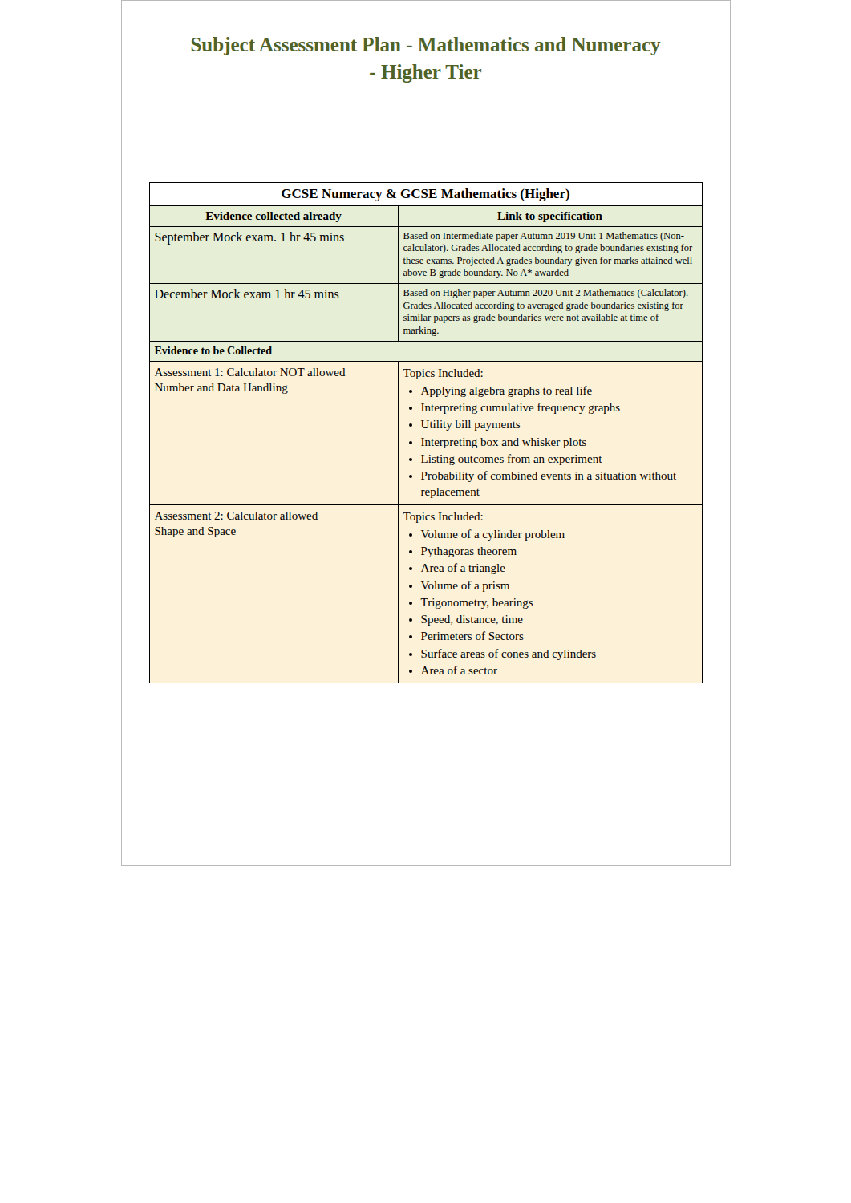Subject Assessment Plan - Mathematics and Numeracy
- Higher Tier
| GCSE Numeracy & GCSE Mathematics (Higher) |
| Evidence collected already | Link to specification |
| September Mock exam. 1 hr 45 mins | Based on Intermediate paper Autumn 2019 Unit 1 Mathematics (Non-calculator). Grades Allocated according to grade boundaries existing for these exams. Projected A grades boundary given for marks attained well above B grade boundary. No A* awarded |
| December Mock exam 1 hr 45 mins | Based on Higher paper Autumn 2020 Unit 2 Mathematics (Calculator). Grades Allocated according to averaged grade boundaries existing for similar papers as grade boundaries were not available at time of marking. |
| Evidence to be Collected |
| Assessment 1: Calculator NOT allowed Number and Data Handling | Topics Included: Applying algebra graphs to real life Interpreting cumulative frequency graphs Utility bill payments Interpreting box and whisker plots Listing outcomes from an experiment Probability of combined events in a situation without replacement |
| Assessment 2: Calculator allowed Shape and Space | Topics Included: Volume of a cylinder problem Pythagoras theorem Area of a triangle Volume of a prism Trigonometry, bearings Speed, distance, time Perimeters of Sectors Surface areas of cones and cylinders Area of a sector |